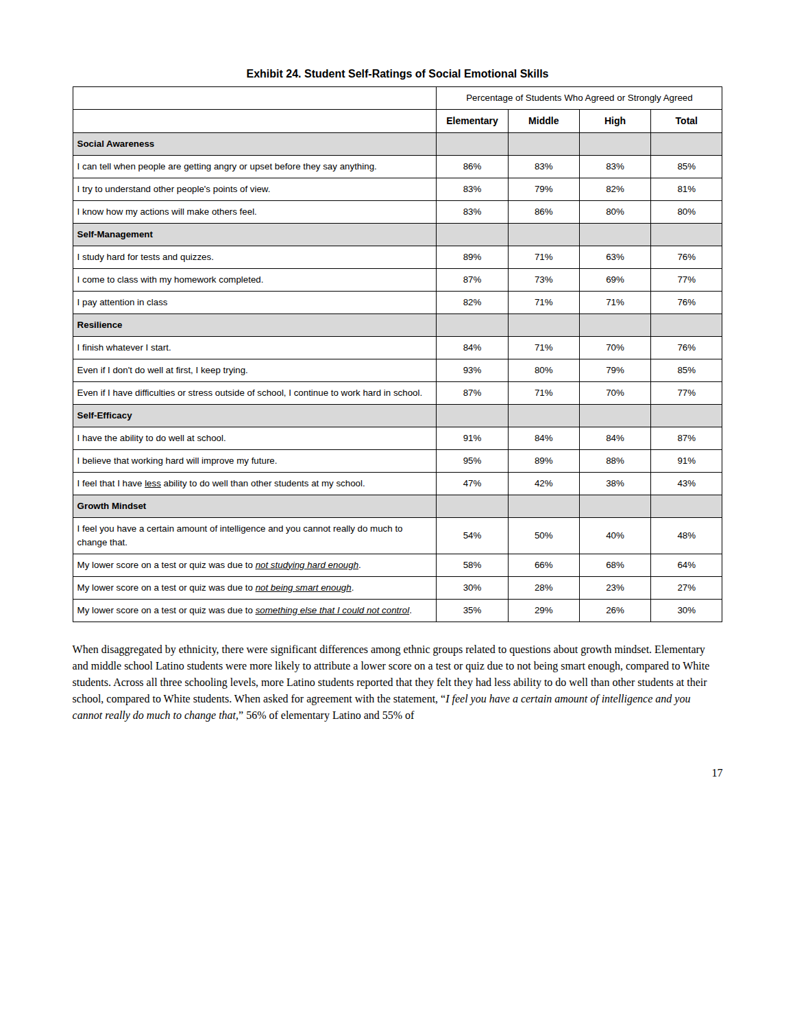Exhibit 24. Student Self-Ratings of Social Emotional Skills
| | Percentage of Students Who Agreed or Strongly Agreed |
| | Elementary | Middle | High | Total |
| Social Awareness | | | | |
| I can tell when people are getting angry or upset before they say anything. | 86% | 83% | 83% | 85% |
| I try to understand other people's points of view. | 83% | 79% | 82% | 81% |
| I know how my actions will make others feel. | 83% | 86% | 80% | 80% |
| Self-Management | | | | |
| I study hard for tests and quizzes. | 89% | 71% | 63% | 76% |
| I come to class with my homework completed. | 87% | 73% | 69% | 77% |
| I pay attention in class | 82% | 71% | 71% | 76% |
| Resilience | | | | |
| I finish whatever I start. | 84% | 71% | 70% | 76% |
| Even if I don't do well at first, I keep trying. | 93% | 80% | 79% | 85% |
| Even if I have difficulties or stress outside of school, I continue to work hard in school. | 87% | 71% | 70% | 77% |
| Self-Efficacy | | | | |
| I have the ability to do well at school. | 91% | 84% | 84% | 87% |
| I believe that working hard will improve my future. | 95% | 89% | 88% | 91% |
| I feel that I have less ability to do well than other students at my school. | 47% | 42% | 38% | 43% |
| Growth Mindset | | | | |
| I feel you have a certain amount of intelligence and you cannot really do much to change that. | 54% | 50% | 40% | 48% |
| My lower score on a test or quiz was due to not studying hard enough . | 58% | 66% | 68% | 64% |
| My lower score on a test or quiz was due to not being smart enough . | 30% | 28% | 23% | 27% |
| My lower score on a test or quiz was due to something else that I could not control . | 35% | 29% | 26% | 30% |
When disaggregated by ethnicity, there were significant differences among ethnic groups related to questions about growth mindset. Elementary and middle school Latino students were more likely to attribute a lower score on a test or quiz due to not being smart enough, compared to White students. Across all three schooling levels, more Latino students reported that they felt they had less ability to do well than other students at their school, compared to White students. When asked for agreement with the statement, “I feel you have a certain amount of intelligence and you cannot really do much to change that,” 56% of elementary Latino and 55% of
17